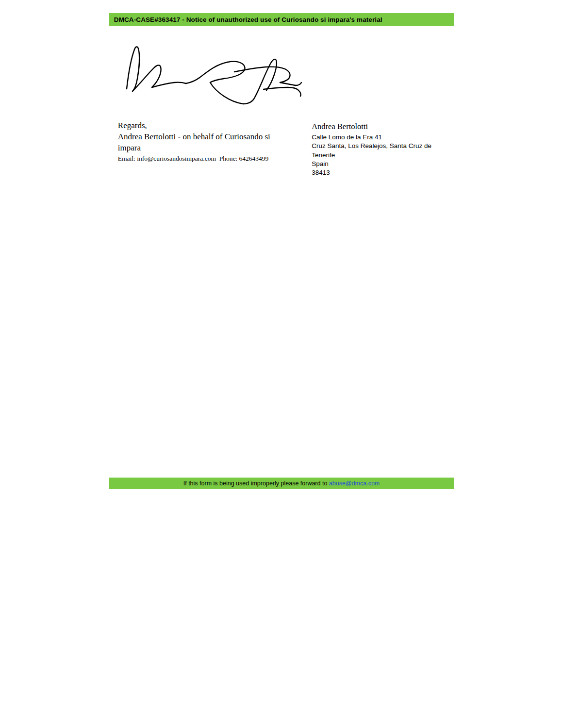DMCA-CASE#363417 - Notice of unauthorized use of Curiosando si impara's material
Regards,
Andrea Bertolotti - on behalf of Curiosando si impara
Email: info@curiosandosimpara.com Phone: 642643499
Andrea Bertolotti
Calle Lomo de la Era 41
Cruz Santa, Los Realejos, Santa Cruz de Tenerife
Spain
38413
If this form is being used improperly please forward to abuse@dmca.com